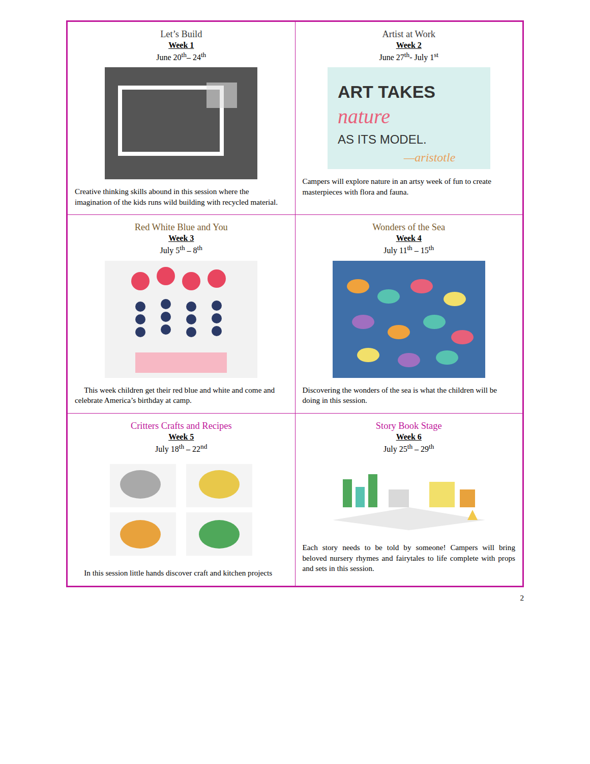| Let’s Build Week 1 June 20 th – 24 th Creative thinking skills abound in this session where the imagination of the kids runs wild building with recycled material. | Artist at Work Week 2 June 27 th - July 1 st Campers will explore nature in an artsy week of fun to create masterpieces with flora and fauna. |
| Red White Blue and You Week 3 July 5 th – 8 th This week children get their red blue and white and come and celebrate America’s birthday at camp. | Wonders of the Sea Week 4 July 11 th – 15 th Discovering the wonders of the sea is what the children will be doing in this session. |
| Critters Crafts and Recipes Week 5 July 18 th – 22 nd In this session little hands discover craft and kitchen projects | Story Book Stage Week 6 July 25 th – 29 th Each story needs to be told by someone! Campers will bring beloved nursery rhymes and fairytales to life complete with props and sets in this session. |
2